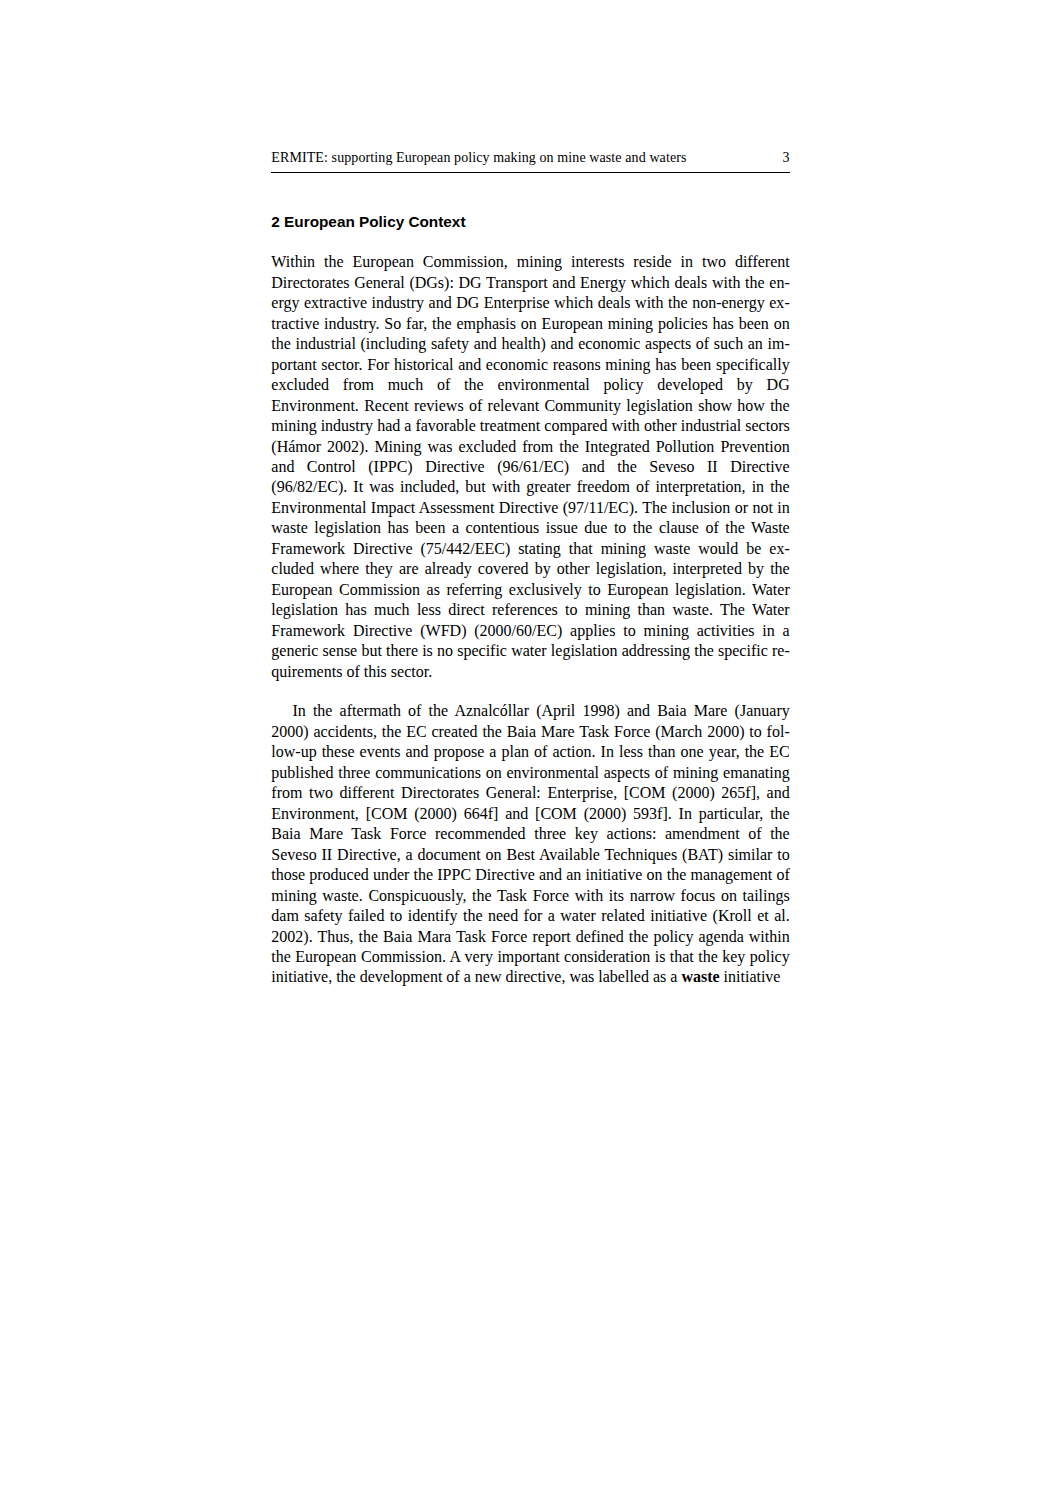ERMITE: supporting European policy making on mine waste and waters 3
2 European Policy Context
Within the European Commission, mining interests reside in two different Directorates General (DGs): DG Transport and Energy which deals with the energy extractive industry and DG Enterprise which deals with the non-energy extractive industry. So far, the emphasis on European mining policies has been on the industrial (including safety and health) and economic aspects of such an important sector. For historical and economic reasons mining has been specifically excluded from much of the environmental policy developed by DG Environment. Recent reviews of relevant Community legislation show how the mining industry had a favorable treatment compared with other industrial sectors (Hámor 2002). Mining was excluded from the Integrated Pollution Prevention and Control (IPPC) Directive (96/61/EC) and the Seveso II Directive (96/82/EC). It was included, but with greater freedom of interpretation, in the Environmental Impact Assessment Directive (97/11/EC). The inclusion or not in waste legislation has been a contentious issue due to the clause of the Waste Framework Directive (75/442/EEC) stating that mining waste would be excluded where they are already covered by other legislation, interpreted by the European Commission as referring exclusively to European legislation. Water legislation has much less direct references to mining than waste. The Water Framework Directive (WFD) (2000/60/EC) applies to mining activities in a generic sense but there is no specific water legislation addressing the specific requirements of this sector.
In the aftermath of the Aznalcóllar (April 1998) and Baia Mare (January 2000) accidents, the EC created the Baia Mare Task Force (March 2000) to follow-up these events and propose a plan of action. In less than one year, the EC published three communications on environmental aspects of mining emanating from two different Directorates General: Enterprise, [COM (2000) 265f], and Environment, [COM (2000) 664f] and [COM (2000) 593f]. In particular, the Baia Mare Task Force recommended three key actions: amendment of the Seveso II Directive, a document on Best Available Techniques (BAT) similar to those produced under the IPPC Directive and an initiative on the management of mining waste. Conspicuously, the Task Force with its narrow focus on tailings dam safety failed to identify the need for a water related initiative (Kroll et al. 2002). Thus, the Baia Mara Task Force report defined the policy agenda within the European Commission. A very important consideration is that the key policy initiative, the development of a new directive, was labelled as a waste initiative